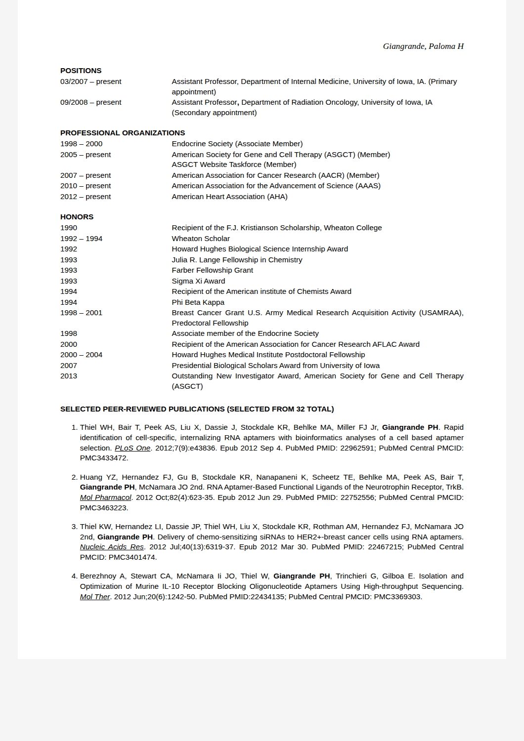Giangrande, Paloma H
Positions
| 03/2007 – present | Assistant Professor, Department of Internal Medicine, University of Iowa, IA. (Primary appointment) |
| 09/2008 – present | Assistant Professor , Department of Radiation Oncology, University of Iowa, IA (Secondary appointment) |
Professional Organizations
| 1998 – 2000 | Endocrine Society (Associate Member) |
| 2005 – present | American Society for Gene and Cell Therapy (ASGCT) (Member) ASGCT Website Taskforce (Member) |
| 2007 – present | American Association for Cancer Research (AACR) (Member) |
| 2010 – present | American Association for the Advancement of Science (AAAS) |
| 2012 – present | American Heart Association (AHA) |
Honors
| 1990 | Recipient of the F.J. Kristianson Scholarship, Wheaton College |
| 1992 – 1994 | Wheaton Scholar |
| 1992 | Howard Hughes Biological Science Internship Award |
| 1993 | Julia R. Lange Fellowship in Chemistry |
| 1993 | Farber Fellowship Grant |
| 1993 | Sigma Xi Award |
| 1994 | Recipient of the American institute of Chemists Award |
| 1994 | Phi Beta Kappa |
| 1998 – 2001 | Breast Cancer Grant U.S. Army Medical Research Acquisition Activity (USAMRAA), Predoctoral Fellowship |
| 1998 | Associate member of the Endocrine Society |
| 2000 | Recipient of the American Association for Cancer Research AFLAC Award |
| 2000 – 2004 | Howard Hughes Medical Institute Postdoctoral Fellowship |
| 2007 | Presidential Biological Scholars Award from University of Iowa |
| 2013 | Outstanding New Investigator Award, American Society for Gene and Cell Therapy (ASGCT) |
Selected Peer-Reviewed Publications (selected from 32 total)
Thiel WH, Bair T, Peek AS, Liu X, Dassie J, Stockdale KR, Behlke MA, Miller FJ Jr, Giangrande PH. Rapid identification of cell-specific, internalizing RNA aptamers with bioinformatics analyses of a cell based aptamer selection. PLoS One. 2012;7(9):e43836. Epub 2012 Sep 4. PubMed PMID: 22962591; PubMed Central PMCID: PMC3433472.
Huang YZ, Hernandez FJ, Gu B, Stockdale KR, Nanapaneni K, Scheetz TE, Behlke MA, Peek AS, Bair T, Giangrande PH, McNamara JO 2nd. RNA Aptamer-Based Functional Ligands of the Neurotrophin Receptor, TrkB. Mol Pharmacol. 2012 Oct;82(4):623-35. Epub 2012 Jun 29. PubMed PMID: 22752556; PubMed Central PMCID: PMC3463223.
Thiel KW, Hernandez LI, Dassie JP, Thiel WH, Liu X, Stockdale KR, Rothman AM, Hernandez FJ, McNamara JO 2nd, Giangrande PH. Delivery of chemo-sensitizing siRNAs to HER2+-breast cancer cells using RNA aptamers. Nucleic Acids Res. 2012 Jul;40(13):6319-37. Epub 2012 Mar 30. PubMed PMID: 22467215; PubMed Central PMCID: PMC3401474.
Berezhnoy A, Stewart CA, McNamara Ii JO, Thiel W, Giangrande PH, Trinchieri G, Gilboa E. Isolation and Optimization of Murine IL-10 Receptor Blocking Oligonucleotide Aptamers Using High-throughput Sequencing. Mol Ther. 2012 Jun;20(6):1242-50. PubMed PMID:22434135; PubMed Central PMCID: PMC3369303.